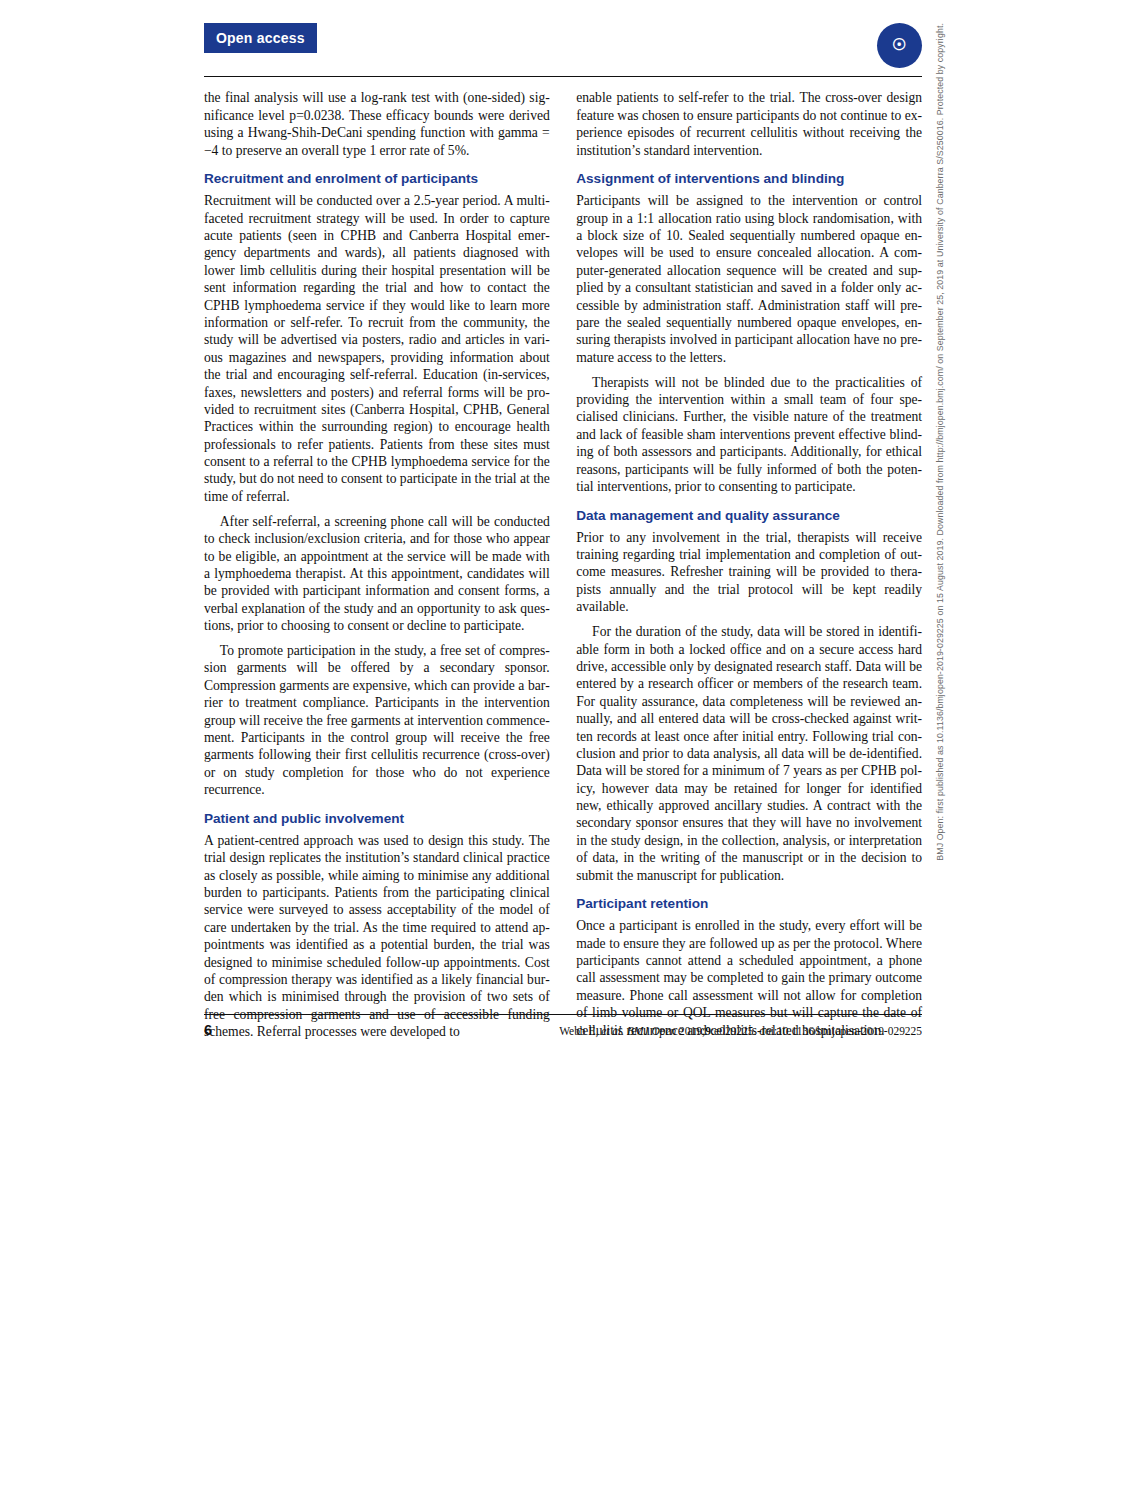BMJ Open: first published as 10.1136/bmjopen-2019-029225 on 15 August 2019. Downloaded from http://bmjopen.bmj.com/ on September 25, 2019 at University of Canberra S/S250016. Protected by copyright.
Open access
☉
the final analysis will use a log-rank test with (one-sided) significance level p=0.0238. These efficacy bounds were derived using a Hwang-Shih-DeCani spending function with gamma = −4 to preserve an overall type 1 error rate of 5%.
Recruitment and enrolment of participants
Recruitment will be conducted over a 2.5-year period. A multifaceted recruitment strategy will be used. In order to capture acute patients (seen in CPHB and Canberra Hospital emergency departments and wards), all patients diagnosed with lower limb cellulitis during their hospital presentation will be sent information regarding the trial and how to contact the CPHB lymphoedema service if they would like to learn more information or self-refer. To recruit from the community, the study will be advertised via posters, radio and articles in various magazines and newspapers, providing information about the trial and encouraging self-referral. Education (in-services, faxes, newsletters and posters) and referral forms will be provided to recruitment sites (Canberra Hospital, CPHB, General Practices within the surrounding region) to encourage health professionals to refer patients. Patients from these sites must consent to a referral to the CPHB lymphoedema service for the study, but do not need to consent to participate in the trial at the time of referral.
After self-referral, a screening phone call will be conducted to check inclusion/exclusion criteria, and for those who appear to be eligible, an appointment at the service will be made with a lymphoedema therapist. At this appointment, candidates will be provided with participant information and consent forms, a verbal explanation of the study and an opportunity to ask questions, prior to choosing to consent or decline to participate.
To promote participation in the study, a free set of compression garments will be offered by a secondary sponsor. Compression garments are expensive, which can provide a barrier to treatment compliance. Participants in the intervention group will receive the free garments at intervention commencement. Participants in the control group will receive the free garments following their first cellulitis recurrence (cross-over) or on study completion for those who do not experience recurrence.
Patient and public involvement
A patient-centred approach was used to design this study. The trial design replicates the institution’s standard clinical practice as closely as possible, while aiming to minimise any additional burden to participants. Patients from the participating clinical service were surveyed to assess acceptability of the model of care undertaken by the trial. As the time required to attend appointments was identified as a potential burden, the trial was designed to minimise scheduled follow-up appointments. Cost of compression therapy was identified as a likely financial burden which is minimised through the provision of two sets of free compression garments and use of accessible funding schemes. Referral processes were developed to
enable patients to self-refer to the trial. The cross-over design feature was chosen to ensure participants do not continue to experience episodes of recurrent cellulitis without receiving the institution’s standard intervention.
Assignment of interventions and blinding
Participants will be assigned to the intervention or control group in a 1:1 allocation ratio using block randomisation, with a block size of 10. Sealed sequentially numbered opaque envelopes will be used to ensure concealed allocation. A computer-generated allocation sequence will be created and supplied by a consultant statistician and saved in a folder only accessible by administration staff. Administration staff will prepare the sealed sequentially numbered opaque envelopes, ensuring therapists involved in participant allocation have no premature access to the letters.
Therapists will not be blinded due to the practicalities of providing the intervention within a small team of four specialised clinicians. Further, the visible nature of the treatment and lack of feasible sham interventions prevent effective blinding of both assessors and participants. Additionally, for ethical reasons, participants will be fully informed of both the potential interventions, prior to consenting to participate.
Data management and quality assurance
Prior to any involvement in the trial, therapists will receive training regarding trial implementation and completion of outcome measures. Refresher training will be provided to therapists annually and the trial protocol will be kept readily available.
For the duration of the study, data will be stored in identifiable form in both a locked office and on a secure access hard drive, accessible only by designated research staff. Data will be entered by a research officer or members of the research team. For quality assurance, data completeness will be reviewed annually, and all entered data will be cross-checked against written records at least once after initial entry. Following trial conclusion and prior to data analysis, all data will be de-identified. Data will be stored for a minimum of 7 years as per CPHB policy, however data may be retained for longer for identified new, ethically approved ancillary studies. A contract with the secondary sponsor ensures that they will have no involvement in the study design, in the collection, analysis, or interpretation of data, in the writing of the manuscript or in the decision to submit the manuscript for publication.
Participant retention
Once a participant is enrolled in the study, every effort will be made to ensure they are followed up as per the protocol. Where participants cannot attend a scheduled appointment, a phone call assessment may be completed to gain the primary outcome measure. Phone call assessment will not allow for completion of limb volume or QOL measures but will capture the date of cellulitis recurrence and cellulitis-related hospitalisation.
6
Webb E, et al. BMJ Open 2019;9:e029225. doi:10.1136/bmjopen-2019-029225